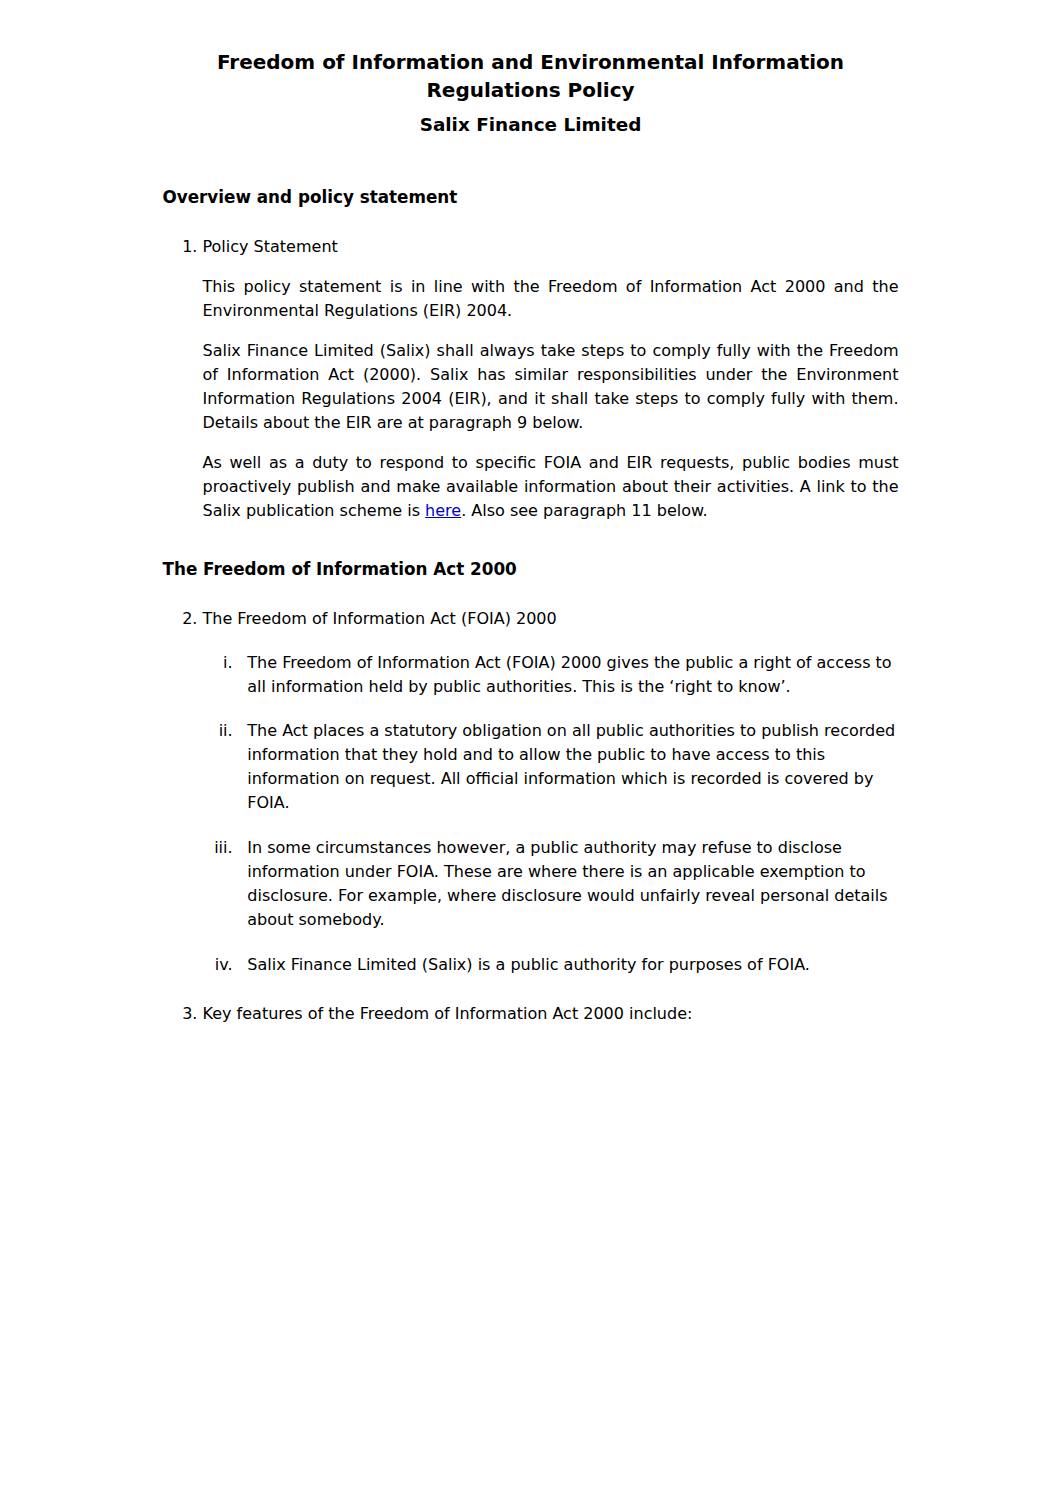Freedom of Information and Environmental Information Regulations Policy
Salix Finance Limited
Overview and policy statement
Policy Statement
This policy statement is in line with the Freedom of Information Act 2000 and the Environmental Regulations (EIR) 2004.
Salix Finance Limited (Salix) shall always take steps to comply fully with the Freedom of Information Act (2000). Salix has similar responsibilities under the Environment Information Regulations 2004 (EIR), and it shall take steps to comply fully with them. Details about the EIR are at paragraph 9 below.
As well as a duty to respond to specific FOIA and EIR requests, public bodies must proactively publish and make available information about their activities. A link to the Salix publication scheme is here. Also see paragraph 11 below.
The Freedom of Information Act 2000
The Freedom of Information Act (FOIA) 2000
The Freedom of Information Act (FOIA) 2000 gives the public a right of access to all information held by public authorities. This is the ‘right to know’.
The Act places a statutory obligation on all public authorities to publish recorded information that they hold and to allow the public to have access to this information on request. All official information which is recorded is covered by FOIA.
In some circumstances however, a public authority may refuse to disclose information under FOIA. These are where there is an applicable exemption to disclosure. For example, where disclosure would unfairly reveal personal details about somebody.
Salix Finance Limited (Salix) is a public authority for purposes of FOIA.
Key features of the Freedom of Information Act 2000 include: